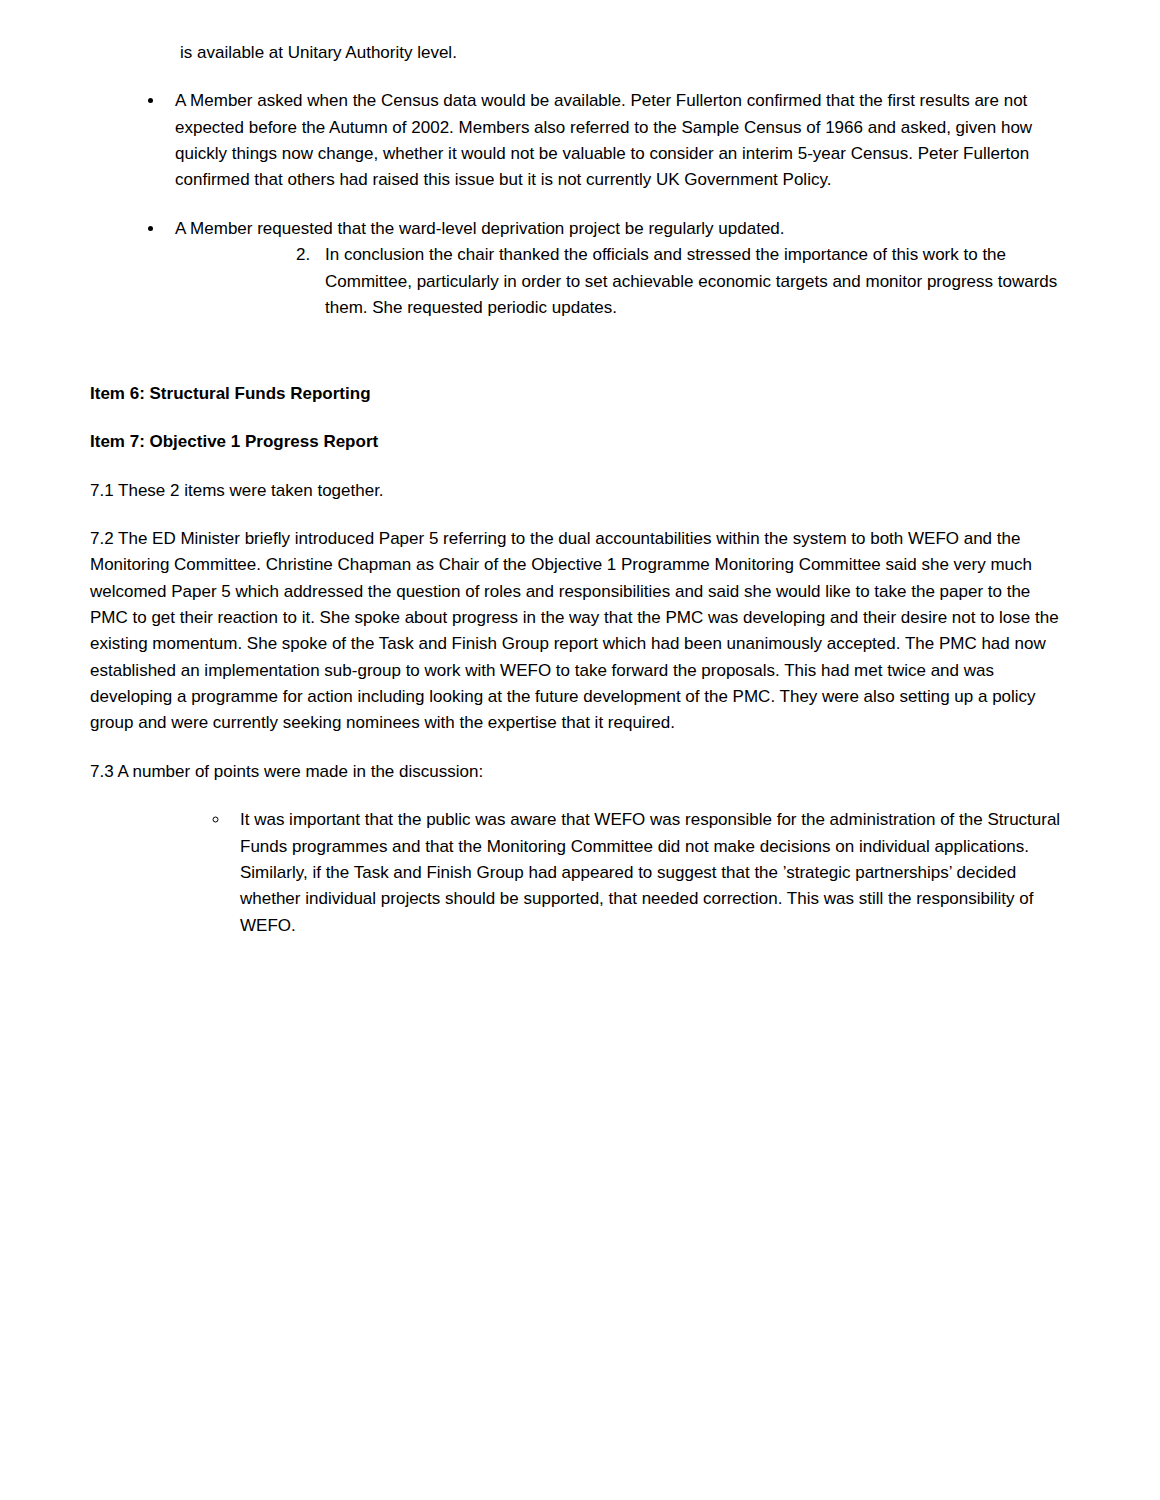is available at Unitary Authority level.
A Member asked when the Census data would be available. Peter Fullerton confirmed that the first results are not expected before the Autumn of 2002. Members also referred to the Sample Census of 1966 and asked, given how quickly things now change, whether it would not be valuable to consider an interim 5-year Census. Peter Fullerton confirmed that others had raised this issue but it is not currently UK Government Policy.
A Member requested that the ward-level deprivation project be regularly updated.
In conclusion the chair thanked the officials and stressed the importance of this work to the Committee, particularly in order to set achievable economic targets and monitor progress towards them. She requested periodic updates.
Item 6: Structural Funds Reporting
Item 7: Objective 1 Progress Report
7.1 These 2 items were taken together.
7.2 The ED Minister briefly introduced Paper 5 referring to the dual accountabilities within the system to both WEFO and the Monitoring Committee. Christine Chapman as Chair of the Objective 1 Programme Monitoring Committee said she very much welcomed Paper 5 which addressed the question of roles and responsibilities and said she would like to take the paper to the PMC to get their reaction to it. She spoke about progress in the way that the PMC was developing and their desire not to lose the existing momentum. She spoke of the Task and Finish Group report which had been unanimously accepted. The PMC had now established an implementation sub-group to work with WEFO to take forward the proposals. This had met twice and was developing a programme for action including looking at the future development of the PMC. They were also setting up a policy group and were currently seeking nominees with the expertise that it required.
7.3 A number of points were made in the discussion:
It was important that the public was aware that WEFO was responsible for the administration of the Structural Funds programmes and that the Monitoring Committee did not make decisions on individual applications. Similarly, if the Task and Finish Group had appeared to suggest that the ’strategic partnerships’ decided whether individual projects should be supported, that needed correction. This was still the responsibility of WEFO.